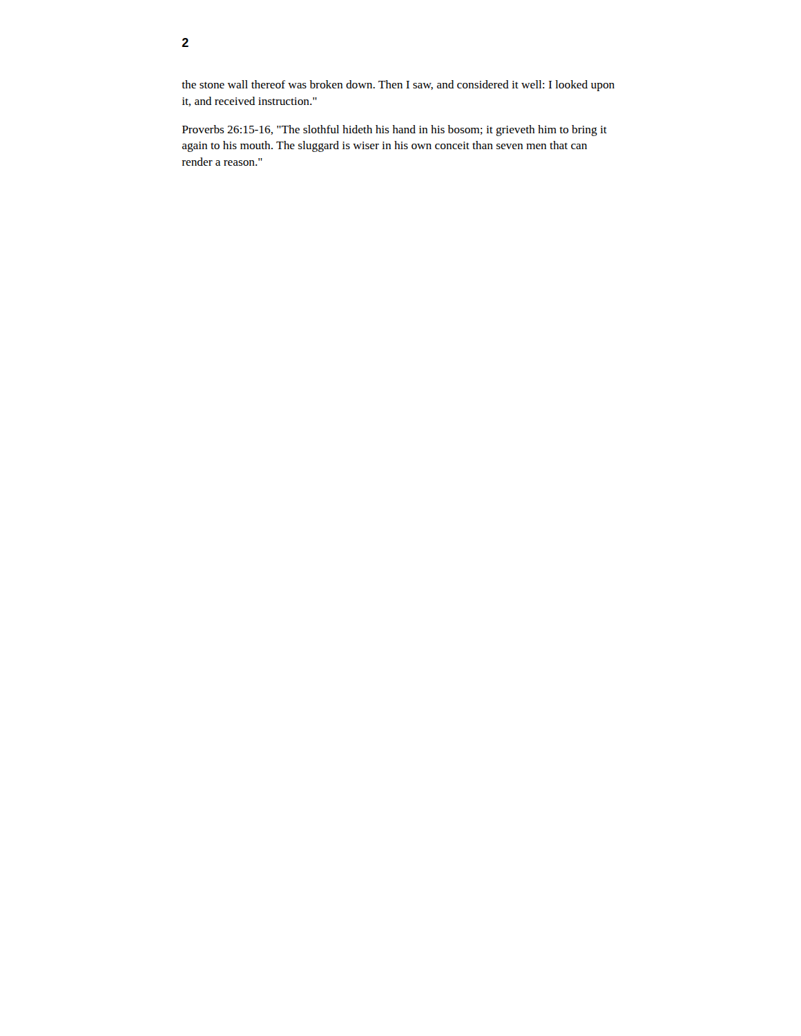2
the stone wall thereof was broken down. Then I saw, and considered it well: I looked upon it, and received instruction."
Proverbs 26:15-16, "The slothful hideth his hand in his bosom; it grieveth him to bring it again to his mouth. The sluggard is wiser in his own conceit than seven men that can render a reason."